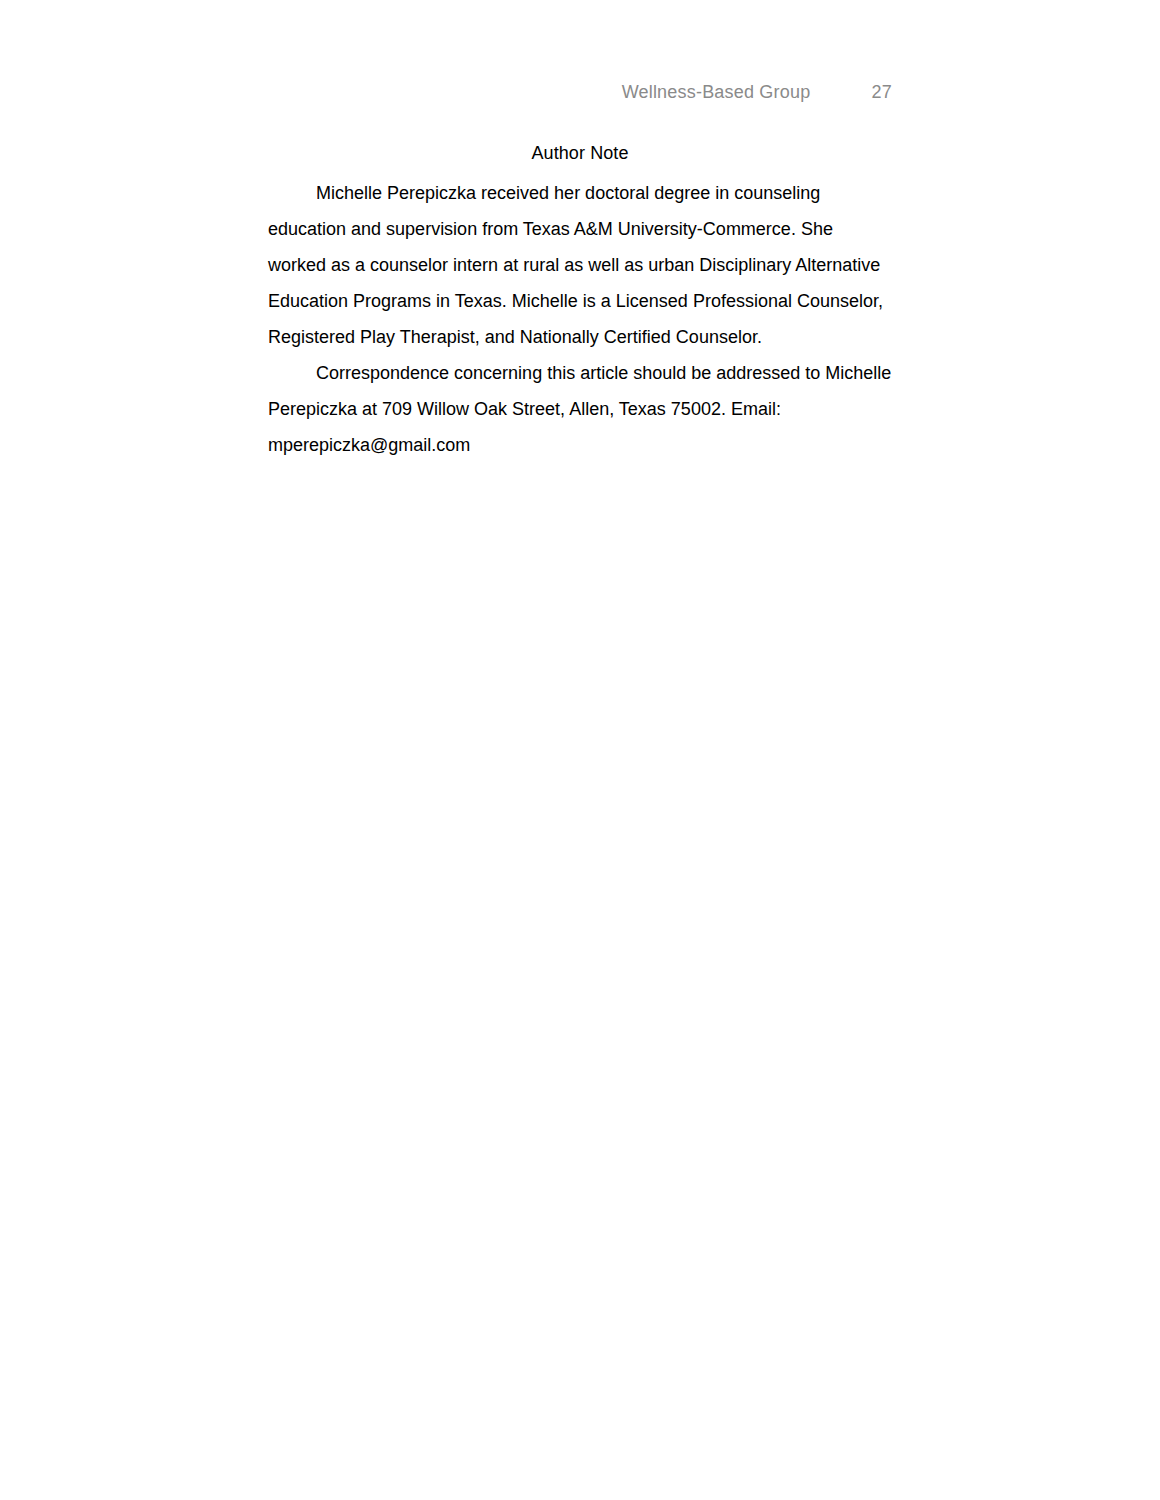Wellness-Based Group 27
Author Note
Michelle Perepiczka received her doctoral degree in counseling education and supervision from Texas A&M University-Commerce. She worked as a counselor intern at rural as well as urban Disciplinary Alternative Education Programs in Texas. Michelle is a Licensed Professional Counselor, Registered Play Therapist, and Nationally Certified Counselor.
Correspondence concerning this article should be addressed to Michelle Perepiczka at 709 Willow Oak Street, Allen, Texas 75002. Email: mperepiczka@gmail.com